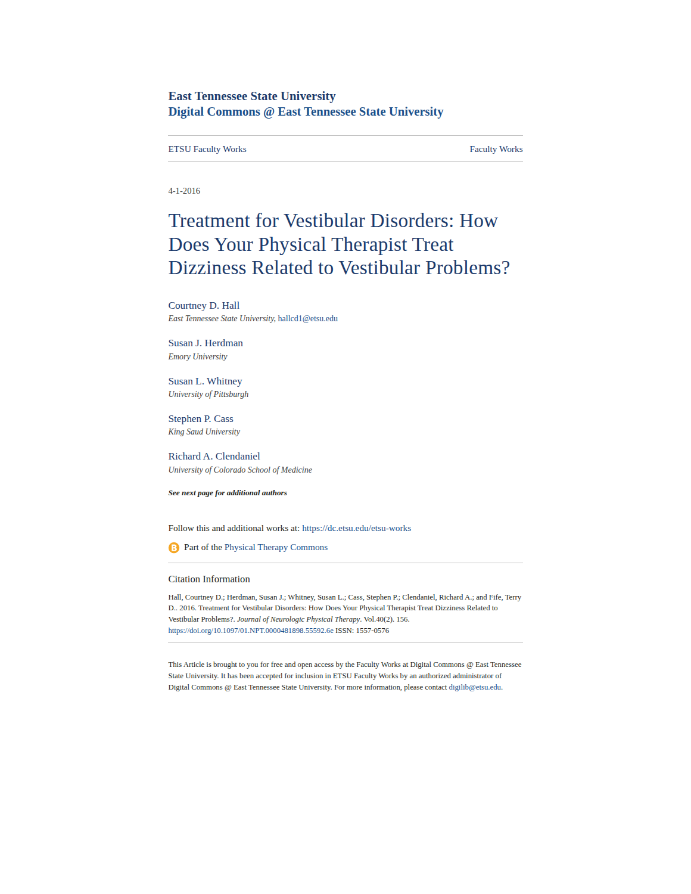East Tennessee State University
Digital Commons @ East Tennessee State University
ETSU Faculty Works
Faculty Works
4-1-2016
Treatment for Vestibular Disorders: How Does Your Physical Therapist Treat Dizziness Related to Vestibular Problems?
Courtney D. Hall East Tennessee State University, hallcd1@etsu.edu
Susan J. Herdman Emory University
Susan L. Whitney University of Pittsburgh
Stephen P. Cass King Saud University
Richard A. Clendaniel University of Colorado School of Medicine
See next page for additional authors
Follow this and additional works at: https://dc.etsu.edu/etsu-works
Part of the Physical Therapy Commons
Citation Information
Hall, Courtney D.; Herdman, Susan J.; Whitney, Susan L.; Cass, Stephen P.; Clendaniel, Richard A.; and Fife, Terry D.. 2016. Treatment for Vestibular Disorders: How Does Your Physical Therapist Treat Dizziness Related to Vestibular Problems?. Journal of Neurologic Physical Therapy. Vol.40(2). 156. https://doi.org/10.1097/01.NPT.0000481898.55592.6e ISSN: 1557-0576
This Article is brought to you for free and open access by the Faculty Works at Digital Commons @ East Tennessee State University. It has been accepted for inclusion in ETSU Faculty Works by an authorized administrator of Digital Commons @ East Tennessee State University. For more information, please contact digilib@etsu.edu.